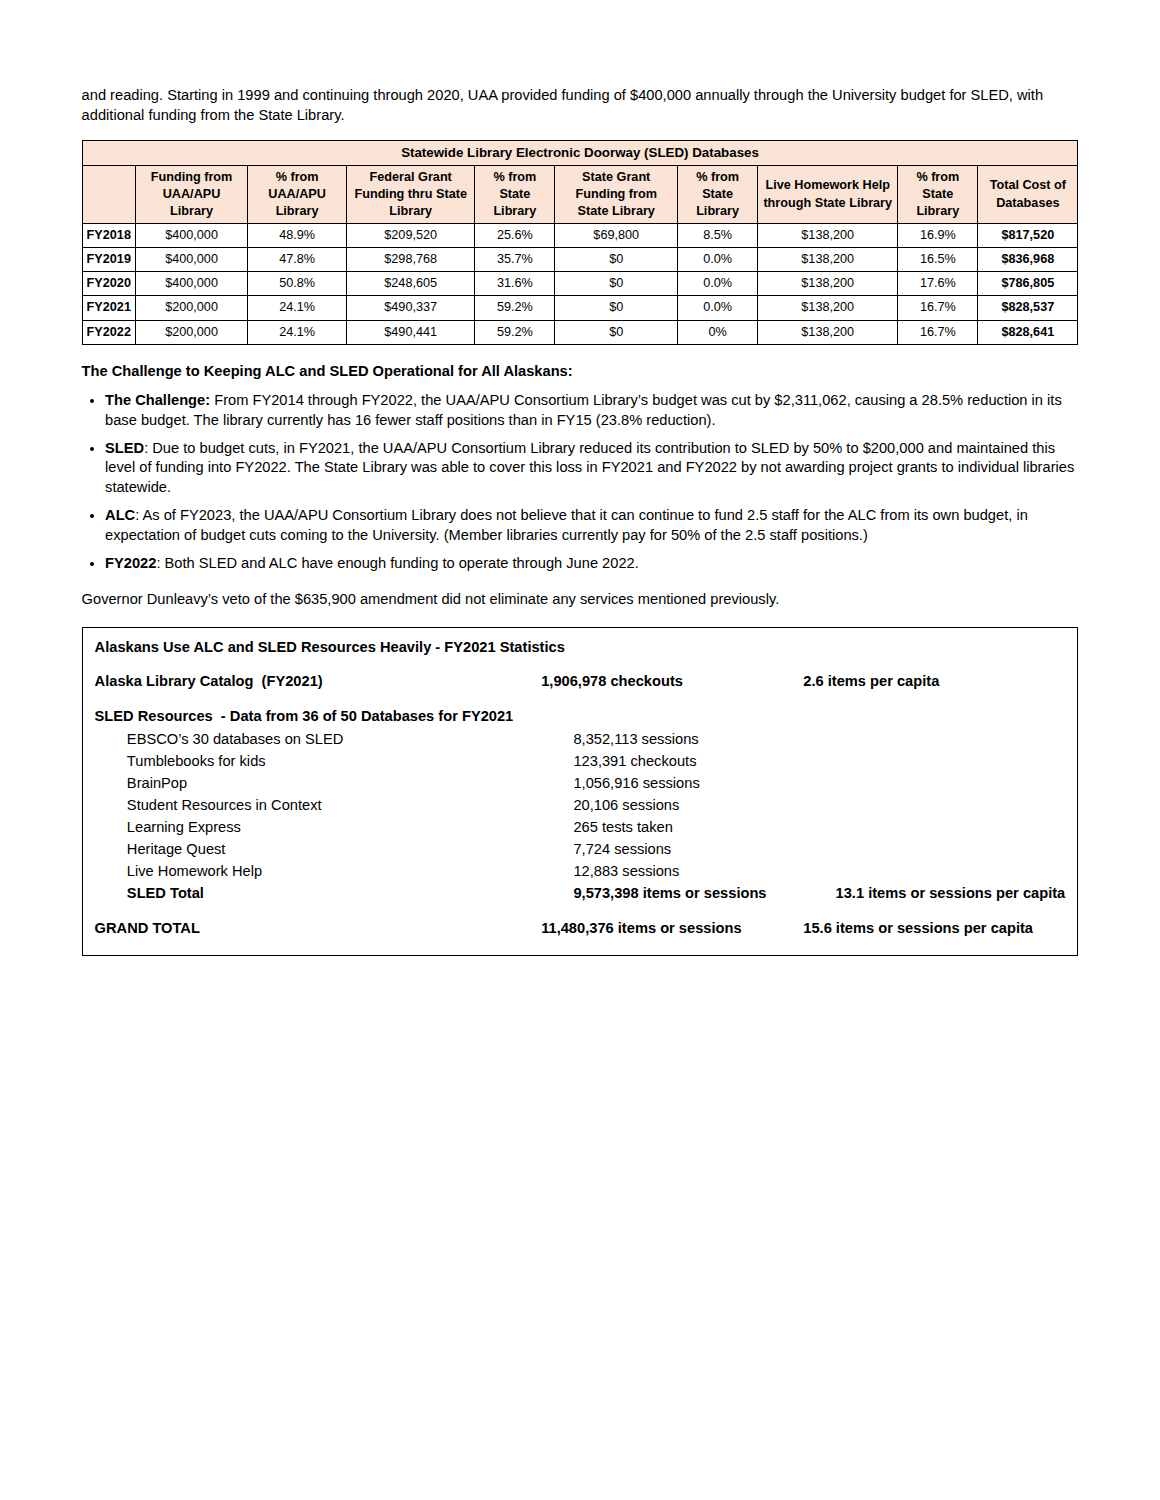and reading. Starting in 1999 and continuing through 2020, UAA provided funding of $400,000 annually through the University budget for SLED, with additional funding from the State Library.
Statewide Library Electronic Doorway (SLED) Databases
| | Funding from UAA/APU Library | % from UAA/APU Library | Federal Grant Funding thru State Library | % from State Library | State Grant Funding from State Library | % from State Library | Live Homework Help through State Library | % from State Library | Total Cost of Databases |
| --- | --- | --- | --- | --- | --- | --- | --- | --- | --- |
| FY2018 | $400,000 | 48.9% | $209,520 | 25.6% | $69,800 | 8.5% | $138,200 | 16.9% | $817,520 |
| FY2019 | $400,000 | 47.8% | $298,768 | 35.7% | $0 | 0.0% | $138,200 | 16.5% | $836,968 |
| FY2020 | $400,000 | 50.8% | $248,605 | 31.6% | $0 | 0.0% | $138,200 | 17.6% | $786,805 |
| FY2021 | $200,000 | 24.1% | $490,337 | 59.2% | $0 | 0.0% | $138,200 | 16.7% | $828,537 |
| FY2022 | $200,000 | 24.1% | $490,441 | 59.2% | $0 | 0% | $138,200 | 16.7% | $828,641 |
The Challenge to Keeping ALC and SLED Operational for All Alaskans:
The Challenge: From FY2014 through FY2022, the UAA/APU Consortium Library’s budget was cut by $2,311,062, causing a 28.5% reduction in its base budget. The library currently has 16 fewer staff positions than in FY15 (23.8% reduction).
SLED: Due to budget cuts, in FY2021, the UAA/APU Consortium Library reduced its contribution to SLED by 50% to $200,000 and maintained this level of funding into FY2022. The State Library was able to cover this loss in FY2021 and FY2022 by not awarding project grants to individual libraries statewide.
ALC: As of FY2023, the UAA/APU Consortium Library does not believe that it can continue to fund 2.5 staff for the ALC from its own budget, in expectation of budget cuts coming to the University. (Member libraries currently pay for 50% of the 2.5 staff positions.)
FY2022: Both SLED and ALC have enough funding to operate through June 2022.
Governor Dunleavy’s veto of the $635,900 amendment did not eliminate any services mentioned previously.
Alaskans Use ALC and SLED Resources Heavily - FY2021 Statistics
Alaska Library Catalog (FY2021) 1,906,978 checkouts 2.6 items per capita
SLED Resources - Data from 36 of 50 Databases for FY2021
EBSCO’s 30 databases on SLED 8,352,113 sessions
Tumblebooks for kids 123,391 checkouts
BrainPop 1,056,916 sessions
Student Resources in Context 20,106 sessions
Learning Express 265 tests taken
Heritage Quest 7,724 sessions
Live Homework Help 12,883 sessions
SLED Total 9,573,398 items or sessions 13.1 items or sessions per capita
GRAND TOTAL 11,480,376 items or sessions 15.6 items or sessions per capita